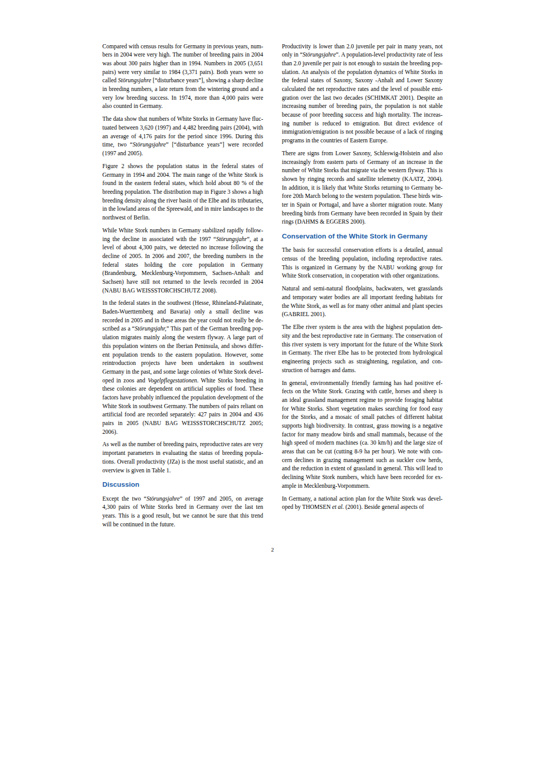Compared with census results for Germany in previous years, numbers in 2004 were very high. The number of breeding pairs in 2004 was about 300 pairs higher than in 1994. Numbers in 2005 (3,651 pairs) were very similar to 1984 (3,371 pairs). Both years were so called Störungsjahre [“disturbance years”], showing a sharp decline in breeding numbers, a late return from the wintering ground and a very low breeding success. In 1974, more than 4,000 pairs were also counted in Germany.
The data show that numbers of White Storks in Germany have fluctuated between 3,620 (1997) and 4,482 breeding pairs (2004), with an average of 4,176 pairs for the period since 1996. During this time, two “Störungsjahre” [“disturbance years”] were recorded (1997 and 2005).
Figure 2 shows the population status in the federal states of Germany in 1994 and 2004. The main range of the White Stork is found in the eastern federal states, which hold about 80 % of the breeding population. The distribution map in Figure 3 shows a high breeding density along the river basin of the Elbe and its tributaries, in the lowland areas of the Spreewald, and in mire landscapes to the northwest of Berlin.
While White Stork numbers in Germany stabilized rapidly following the decline in associated with the 1997 “Störungsjahr”, at a level of about 4,300 pairs, we detected no increase following the decline of 2005. In 2006 and 2007, the breeding numbers in the federal states holding the core population in Germany (Brandenburg, Mecklenburg-Vorpommern, Sachsen-Anhalt and Sachsen) have still not returned to the levels recorded in 2004 (NABU BAG WEISSSTORCHSCHUTZ 2008).
In the federal states in the southwest (Hesse, Rhineland-Palatinate, Baden-Wuerttemberg and Bavaria) only a small decline was recorded in 2005 and in these areas the year could not really be described as a “Störungsjahr,” This part of the German breeding population migrates mainly along the western flyway. A large part of this population winters on the Iberian Peninsula, and shows different population trends to the eastern population. However, some reintroduction projects have been undertaken in southwest Germany in the past, and some large colonies of White Stork developed in zoos and Vogelpflegestationen. White Storks breeding in these colonies are dependent on artificial supplies of food. These factors have probably influenced the population development of the White Stork in southwest Germany. The numbers of pairs reliant on artificial food are recorded separately: 427 pairs in 2004 and 436 pairs in 2005 (NABU BAG WEISSSTORCHSCHUTZ 2005; 2006).
As well as the number of breeding pairs, reproductive rates are very important parameters in evaluating the status of breeding populations. Overall productivity (JZa) is the most useful statistic, and an overview is given in Table 1.
Discussion
Except the two “Störungsjahre” of 1997 and 2005, on average 4,300 pairs of White Storks bred in Germany over the last ten years. This is a good result, but we cannot be sure that this trend will be continued in the future.
Productivity is lower than 2.0 juvenile per pair in many years, not only in “Störungsjahre”. A population-level productivity rate of less than 2.0 juvenile per pair is not enough to sustain the breeding population. An analysis of the population dynamics of White Storks in the federal states of Saxony, Saxony -Anhalt and Lower Saxony calculated the net reproductive rates and the level of possible emigration over the last two decades (SCHIMKAT 2001). Despite an increasing number of breeding pairs, the population is not stable because of poor breeding success and high mortality. The increasing number is reduced to emigration. But direct evidence of immigration/emigration is not possible because of a lack of ringing programs in the countries of Eastern Europe.
There are signs from Lower Saxony, Schleswig-Holstein and also increasingly from eastern parts of Germany of an increase in the number of White Storks that migrate via the western flyway. This is shown by ringing records and satellite telemetry (KAATZ, 2004). In addition, it is likely that White Storks returning to Germany before 20th March belong to the western population. These birds winter in Spain or Portugal, and have a shorter migration route. Many breeding birds from Germany have been recorded in Spain by their rings (DAHMS & EGGERS 2000).
Conservation of the White Stork in Germany
The basis for successful conservation efforts is a detailed, annual census of the breeding population, including reproductive rates. This is organized in Germany by the NABU working group for White Stork conservation, in cooperation with other organizations.
Natural and semi-natural floodplains, backwaters, wet grasslands and temporary water bodies are all important feeding habitats for the White Stork, as well as for many other animal and plant species (GABRIEL 2001).
The Elbe river system is the area with the highest population density and the best reproductive rate in Germany. The conservation of this river system is very important for the future of the White Stork in Germany. The river Elbe has to be protected from hydrological engineering projects such as straightening, regulation, and construction of barrages and dams.
In general, environmentally friendly farming has had positive effects on the White Stork. Grazing with cattle, horses and sheep is an ideal grassland management regime to provide foraging habitat for White Storks. Short vegetation makes searching for food easy for the Storks, and a mosaic of small patches of different habitat supports high biodiversity. In contrast, grass mowing is a negative factor for many meadow birds and small mammals, because of the high speed of modern machines (ca. 30 km/h) and the large size of areas that can be cut (cutting 8-9 ha per hour). We note with concern declines in grazing management such as suckler cow herds, and the reduction in extent of grassland in general. This will lead to declining White Stork numbers, which have been recorded for example in Mecklenburg-Vorpommern.
In Germany, a national action plan for the White Stork was developed by THOMSEN et al. (2001). Beside general aspects of
2